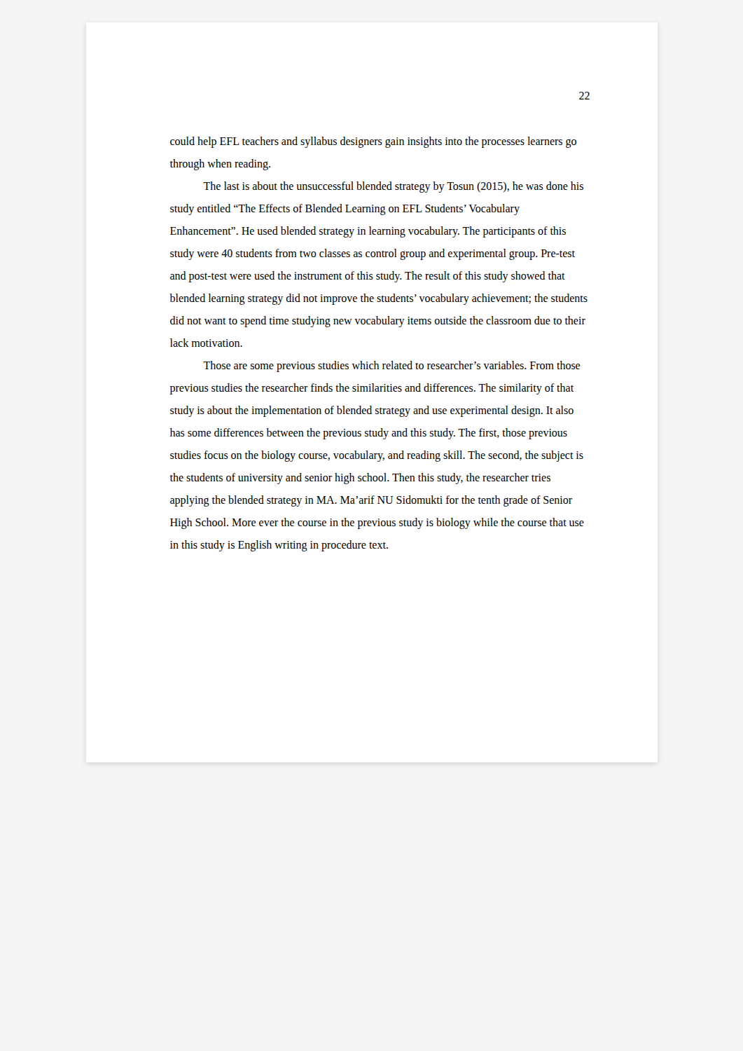22
could help EFL teachers and syllabus designers gain insights into the processes learners go through when reading.
The last is about the unsuccessful blended strategy by Tosun (2015), he was done his study entitled “The Effects of Blended Learning on EFL Students’ Vocabulary Enhancement”. He used blended strategy in learning vocabulary. The participants of this study were 40 students from two classes as control group and experimental group. Pre-test and post-test were used the instrument of this study. The result of this study showed that blended learning strategy did not improve the students’ vocabulary achievement; the students did not want to spend time studying new vocabulary items outside the classroom due to their lack motivation.
Those are some previous studies which related to researcher’s variables. From those previous studies the researcher finds the similarities and differences. The similarity of that study is about the implementation of blended strategy and use experimental design. It also has some differences between the previous study and this study. The first, those previous studies focus on the biology course, vocabulary, and reading skill. The second, the subject is the students of university and senior high school. Then this study, the researcher tries applying the blended strategy in MA. Ma’arif NU Sidomukti for the tenth grade of Senior High School. More ever the course in the previous study is biology while the course that use in this study is English writing in procedure text.